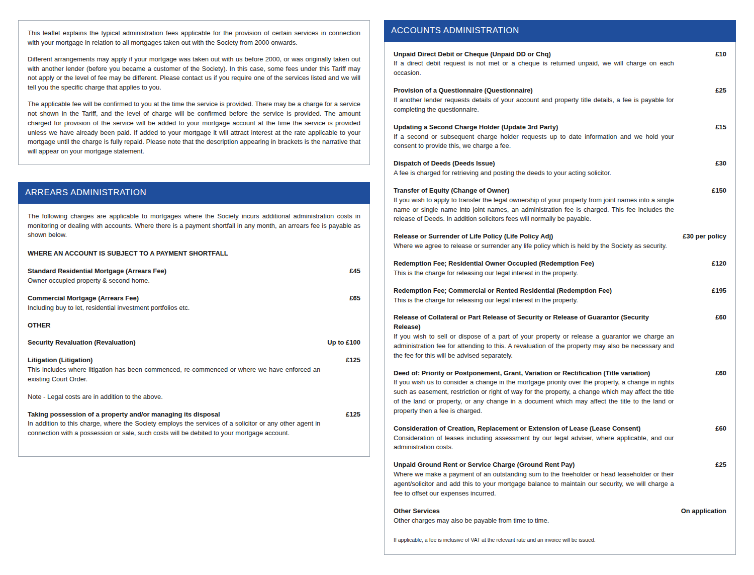This leaflet explains the typical administration fees applicable for the provision of certain services in connection with your mortgage in relation to all mortgages taken out with the Society from 2000 onwards.
Different arrangements may apply if your mortgage was taken out with us before 2000, or was originally taken out with another lender (before you became a customer of the Society). In this case, some fees under this Tariff may not apply or the level of fee may be different. Please contact us if you require one of the services listed and we will tell you the specific charge that applies to you.
The applicable fee will be confirmed to you at the time the service is provided. There may be a charge for a service not shown in the Tariff, and the level of charge will be confirmed before the service is provided. The amount charged for provision of the service will be added to your mortgage account at the time the service is provided unless we have already been paid. If added to your mortgage it will attract interest at the rate applicable to your mortgage until the charge is fully repaid. Please note that the description appearing in brackets is the narrative that will appear on your mortgage statement.
ARREARS ADMINISTRATION
The following charges are applicable to mortgages where the Society incurs additional administration costs in monitoring or dealing with accounts. Where there is a payment shortfall in any month, an arrears fee is payable as shown below.
WHERE AN ACCOUNT IS SUBJECT TO A PAYMENT SHORTFALL
| Standard Residential Mortgage (Arrears Fee) Owner occupied property & second home. | £45 |
| Commercial Mortgage (Arrears Fee) Including buy to let, residential investment portfolios etc. | £65 |
OTHER
| Security Revaluation (Revaluation) | Up to £100 |
| Litigation (Litigation) This includes where litigation has been commenced, re-commenced or where we have enforced an existing Court Order. | £125 |
| Note - Legal costs are in addition to the above. |
| Taking possession of a property and/or managing its disposal In addition to this charge, where the Society employs the services of a solicitor or any other agent in connection with a possession or sale, such costs will be debited to your mortgage account. | £125 |
ACCOUNTS ADMINISTRATION
| Unpaid Direct Debit or Cheque (Unpaid DD or Chq) If a direct debit request is not met or a cheque is returned unpaid, we will charge on each occasion. | £10 |
| Provision of a Questionnaire (Questionnaire) If another lender requests details of your account and property title details, a fee is payable for completing the questionnaire. | £25 |
| Updating a Second Charge Holder (Update 3rd Party) If a second or subsequent charge holder requests up to date information and we hold your consent to provide this, we charge a fee. | £15 |
| Dispatch of Deeds (Deeds Issue) A fee is charged for retrieving and posting the deeds to your acting solicitor. | £30 |
| Transfer of Equity (Change of Owner) If you wish to apply to transfer the legal ownership of your property from joint names into a single name or single name into joint names, an administration fee is charged. This fee includes the release of Deeds. In addition solicitors fees will normally be payable. | £150 |
| Release or Surrender of Life Policy (Life Policy Adj) Where we agree to release or surrender any life policy which is held by the Society as security. | £30 per policy |
| Redemption Fee; Residential Owner Occupied (Redemption Fee) This is the charge for releasing our legal interest in the property. | £120 |
| Redemption Fee; Commercial or Rented Residential (Redemption Fee) This is the charge for releasing our legal interest in the property. | £195 |
| Release of Collateral or Part Release of Security or Release of Guarantor (Security Release) If you wish to sell or dispose of a part of your property or release a guarantor we charge an administration fee for attending to this. A revaluation of the property may also be necessary and the fee for this will be advised separately. | £60 |
| Deed of: Priority or Postponement, Grant, Variation or Rectification (Title variation) If you wish us to consider a change in the mortgage priority over the property, a change in rights such as easement, restriction or right of way for the property, a change which may affect the title of the land or property, or any change in a document which may affect the title to the land or property then a fee is charged. | £60 |
| Consideration of Creation, Replacement or Extension of Lease (Lease Consent) Consideration of leases including assessment by our legal adviser, where applicable, and our administration costs. | £60 |
| Unpaid Ground Rent or Service Charge (Ground Rent Pay) Where we make a payment of an outstanding sum to the freeholder or head leaseholder or their agent/solicitor and add this to your mortgage balance to maintain our security, we will charge a fee to offset our expenses incurred. | £25 |
| Other Services Other charges may also be payable from time to time. | On application |
If applicable, a fee is inclusive of VAT at the relevant rate and an invoice will be issued.